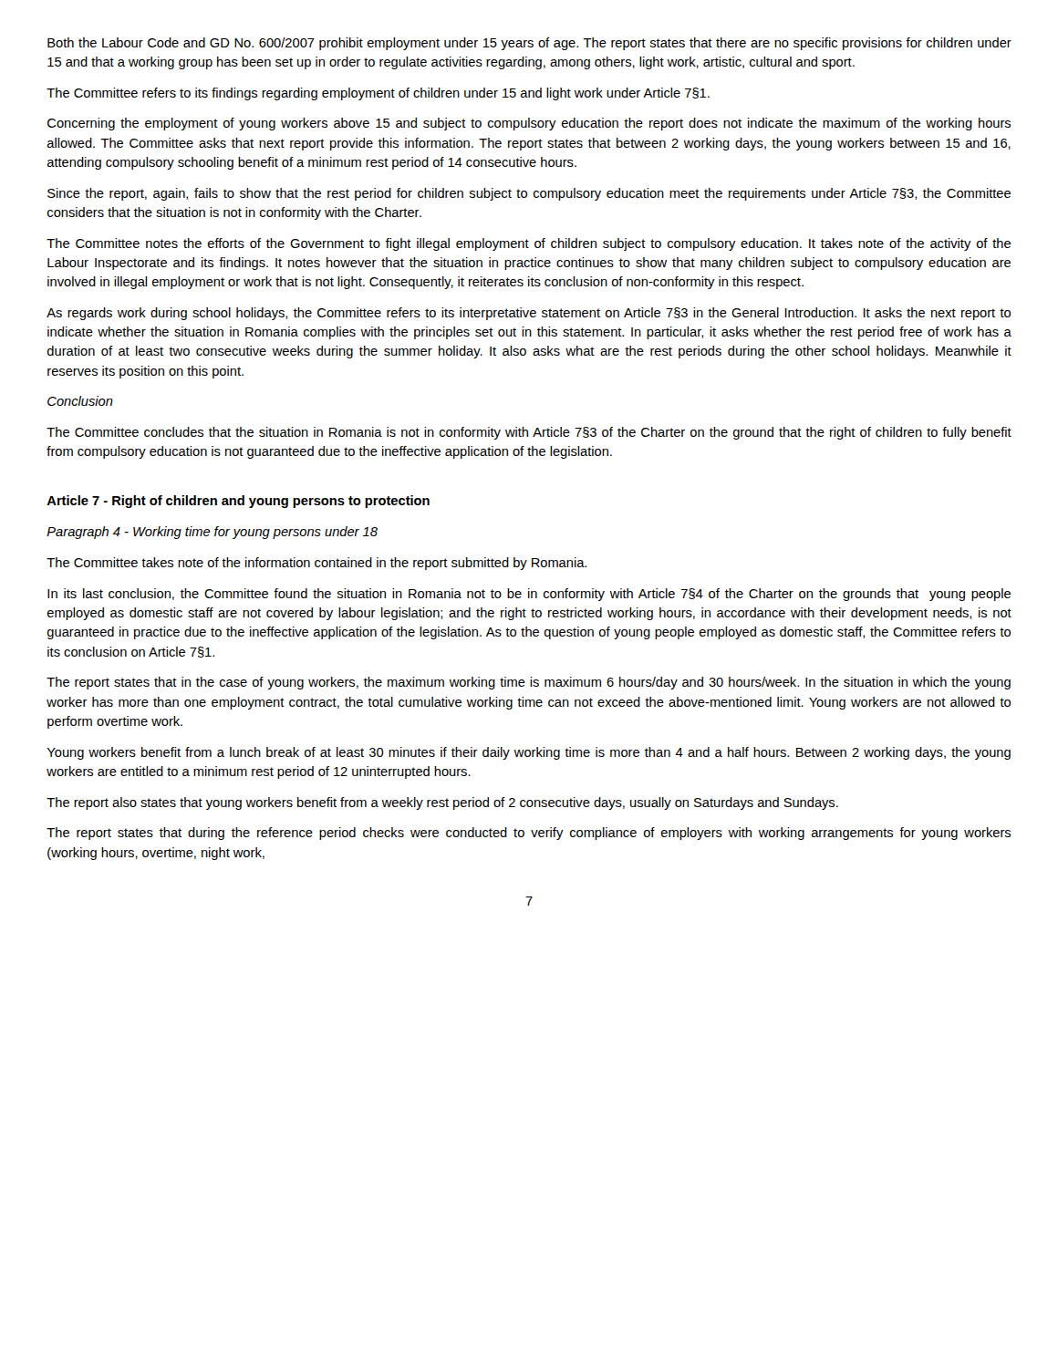Both the Labour Code and GD No. 600/2007 prohibit employment under 15 years of age. The report states that there are no specific provisions for children under 15 and that a working group has been set up in order to regulate activities regarding, among others, light work, artistic, cultural and sport.
The Committee refers to its findings regarding employment of children under 15 and light work under Article 7§1.
Concerning the employment of young workers above 15 and subject to compulsory education the report does not indicate the maximum of the working hours allowed. The Committee asks that next report provide this information. The report states that between 2 working days, the young workers between 15 and 16, attending compulsory schooling benefit of a minimum rest period of 14 consecutive hours.
Since the report, again, fails to show that the rest period for children subject to compulsory education meet the requirements under Article 7§3, the Committee considers that the situation is not in conformity with the Charter.
The Committee notes the efforts of the Government to fight illegal employment of children subject to compulsory education. It takes note of the activity of the Labour Inspectorate and its findings. It notes however that the situation in practice continues to show that many children subject to compulsory education are involved in illegal employment or work that is not light. Consequently, it reiterates its conclusion of non-conformity in this respect.
As regards work during school holidays, the Committee refers to its interpretative statement on Article 7§3 in the General Introduction. It asks the next report to indicate whether the situation in Romania complies with the principles set out in this statement. In particular, it asks whether the rest period free of work has a duration of at least two consecutive weeks during the summer holiday. It also asks what are the rest periods during the other school holidays. Meanwhile it reserves its position on this point.
Conclusion
The Committee concludes that the situation in Romania is not in conformity with Article 7§3 of the Charter on the ground that the right of children to fully benefit from compulsory education is not guaranteed due to the ineffective application of the legislation.
Article 7 - Right of children and young persons to protection
Paragraph 4 - Working time for young persons under 18
The Committee takes note of the information contained in the report submitted by Romania.
In its last conclusion, the Committee found the situation in Romania not to be in conformity with Article 7§4 of the Charter on the grounds that young people employed as domestic staff are not covered by labour legislation; and the right to restricted working hours, in accordance with their development needs, is not guaranteed in practice due to the ineffective application of the legislation. As to the question of young people employed as domestic staff, the Committee refers to its conclusion on Article 7§1.
The report states that in the case of young workers, the maximum working time is maximum 6 hours/day and 30 hours/week. In the situation in which the young worker has more than one employment contract, the total cumulative working time can not exceed the above-mentioned limit. Young workers are not allowed to perform overtime work.
Young workers benefit from a lunch break of at least 30 minutes if their daily working time is more than 4 and a half hours. Between 2 working days, the young workers are entitled to a minimum rest period of 12 uninterrupted hours.
The report also states that young workers benefit from a weekly rest period of 2 consecutive days, usually on Saturdays and Sundays.
The report states that during the reference period checks were conducted to verify compliance of employers with working arrangements for young workers (working hours, overtime, night work,
7